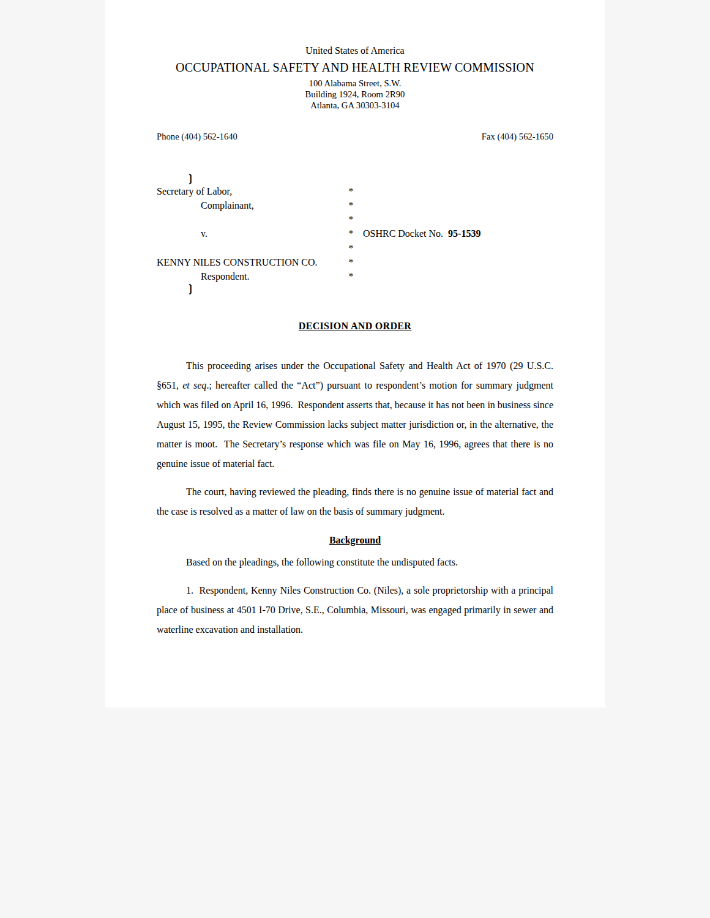United States of America
OCCUPATIONAL SAFETY AND HEALTH REVIEW COMMISSION
100 Alabama Street, S.W.
Building 1924, Room 2R90
Atlanta, GA 30303-3104
Phone (404) 562-1640 Fax (404) 562-1650
❳
| Secretary of Labor, | * | |
| Complainant, | * | |
| | * | |
| v. | * | OSHRC Docket No. 95-1539 |
| | * | |
| KENNY NILES CONSTRUCTION CO. | * | |
| Respondent. | * | |
❳
DECISION AND ORDER
This proceeding arises under the Occupational Safety and Health Act of 1970 (29 U.S.C. §651, et seq.; hereafter called the “Act”) pursuant to respondent’s motion for summary judgment which was filed on April 16, 1996. Respondent asserts that, because it has not been in business since August 15, 1995, the Review Commission lacks subject matter jurisdiction or, in the alternative, the matter is moot. The Secretary’s response which was file on May 16, 1996, agrees that there is no genuine issue of material fact.
The court, having reviewed the pleading, finds there is no genuine issue of material fact and the case is resolved as a matter of law on the basis of summary judgment.
Background
Based on the pleadings, the following constitute the undisputed facts.
1. Respondent, Kenny Niles Construction Co. (Niles), a sole proprietorship with a principal place of business at 4501 I-70 Drive, S.E., Columbia, Missouri, was engaged primarily in sewer and waterline excavation and installation.